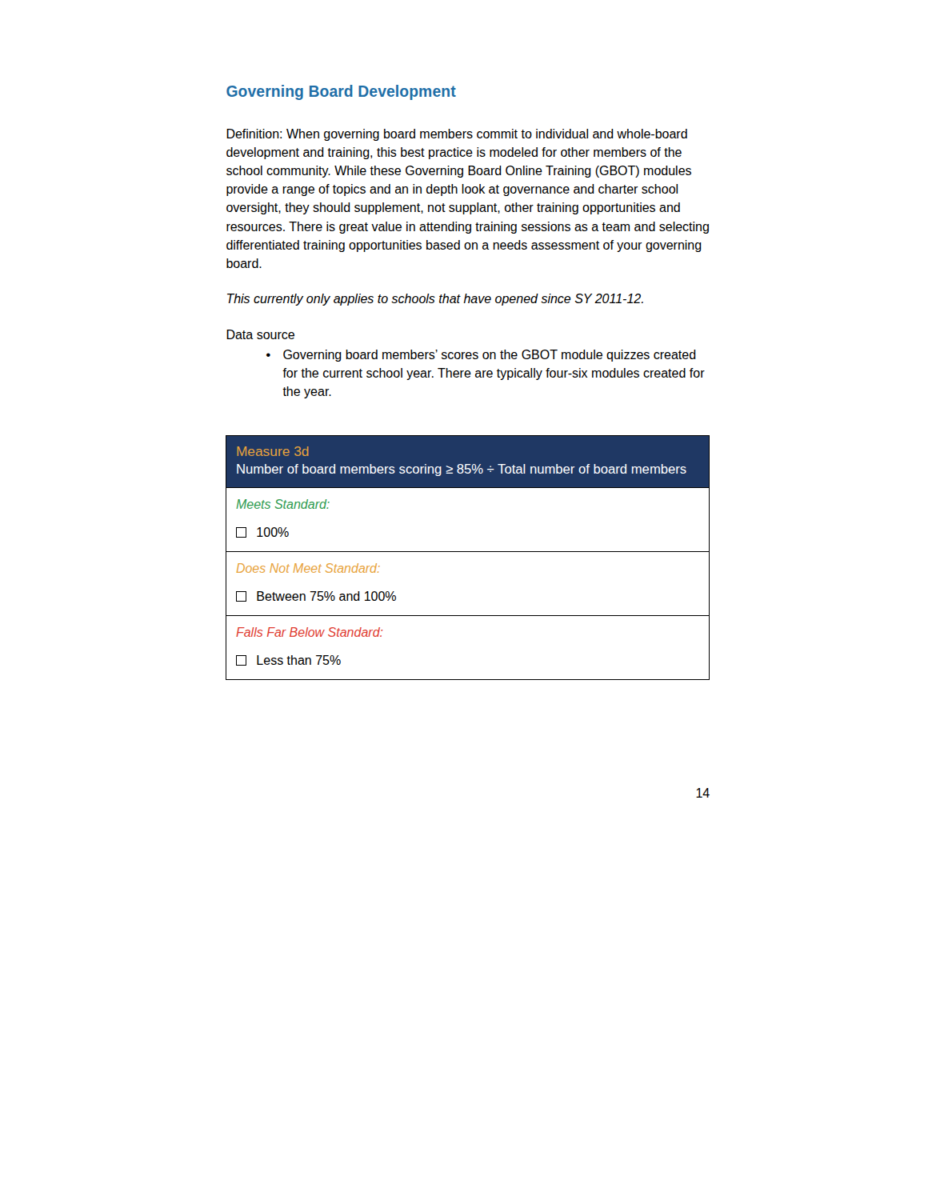Governing Board Development
Definition: When governing board members commit to individual and whole-board development and training, this best practice is modeled for other members of the school community. While these Governing Board Online Training (GBOT) modules provide a range of topics and an in depth look at governance and charter school oversight, they should supplement, not supplant, other training opportunities and resources. There is great value in attending training sessions as a team and selecting differentiated training opportunities based on a needs assessment of your governing board.
This currently only applies to schools that have opened since SY 2011-12.
Data source
Governing board members’ scores on the GBOT module quizzes created for the current school year. There are typically four-six modules created for the year.
| Measure 3d Number of board members scoring ≥ 85% ÷ Total number of board members |
| Meets Standard: 100% |
| Does Not Meet Standard: Between 75% and 100% |
| Falls Far Below Standard: Less than 75% |
14